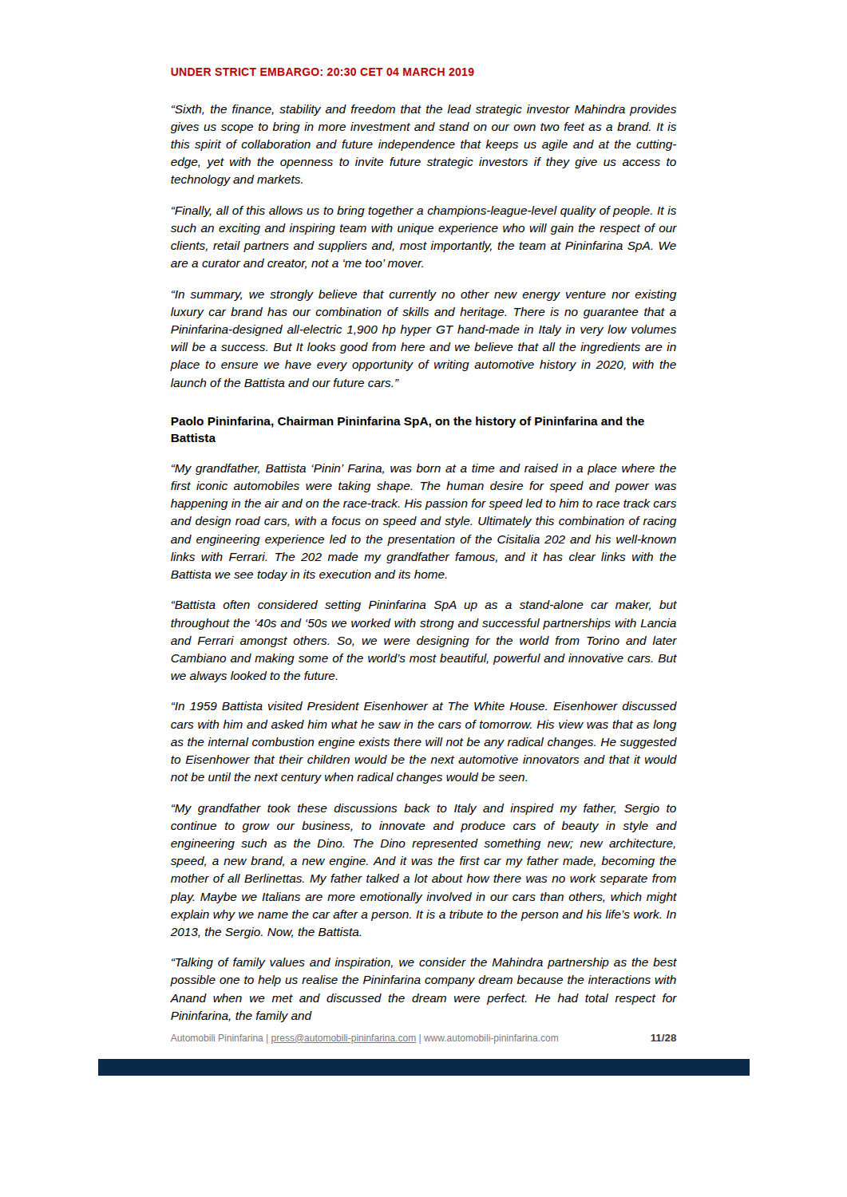UNDER STRICT EMBARGO: 20:30 CET 04 MARCH 2019
“Sixth, the finance, stability and freedom that the lead strategic investor Mahindra provides gives us scope to bring in more investment and stand on our own two feet as a brand. It is this spirit of collaboration and future independence that keeps us agile and at the cutting-edge, yet with the openness to invite future strategic investors if they give us access to technology and markets.
“Finally, all of this allows us to bring together a champions-league-level quality of people. It is such an exciting and inspiring team with unique experience who will gain the respect of our clients, retail partners and suppliers and, most importantly, the team at Pininfarina SpA. We are a curator and creator, not a ‘me too’ mover.
“In summary, we strongly believe that currently no other new energy venture nor existing luxury car brand has our combination of skills and heritage. There is no guarantee that a Pininfarina-designed all-electric 1,900 hp hyper GT hand-made in Italy in very low volumes will be a success. But It looks good from here and we believe that all the ingredients are in place to ensure we have every opportunity of writing automotive history in 2020, with the launch of the Battista and our future cars.”
Paolo Pininfarina, Chairman Pininfarina SpA, on the history of Pininfarina and the Battista
“My grandfather, Battista ‘Pinin’ Farina, was born at a time and raised in a place where the first iconic automobiles were taking shape. The human desire for speed and power was happening in the air and on the race-track. His passion for speed led to him to race track cars and design road cars, with a focus on speed and style. Ultimately this combination of racing and engineering experience led to the presentation of the Cisitalia 202 and his well-known links with Ferrari. The 202 made my grandfather famous, and it has clear links with the Battista we see today in its execution and its home.
“Battista often considered setting Pininfarina SpA up as a stand-alone car maker, but throughout the ‘40s and ‘50s we worked with strong and successful partnerships with Lancia and Ferrari amongst others. So, we were designing for the world from Torino and later Cambiano and making some of the world’s most beautiful, powerful and innovative cars. But we always looked to the future.
“In 1959 Battista visited President Eisenhower at The White House. Eisenhower discussed cars with him and asked him what he saw in the cars of tomorrow. His view was that as long as the internal combustion engine exists there will not be any radical changes. He suggested to Eisenhower that their children would be the next automotive innovators and that it would not be until the next century when radical changes would be seen.
“My grandfather took these discussions back to Italy and inspired my father, Sergio to continue to grow our business, to innovate and produce cars of beauty in style and engineering such as the Dino. The Dino represented something new; new architecture, speed, a new brand, a new engine. And it was the first car my father made, becoming the mother of all Berlinettas. My father talked a lot about how there was no work separate from play. Maybe we Italians are more emotionally involved in our cars than others, which might explain why we name the car after a person. It is a tribute to the person and his life’s work. In 2013, the Sergio. Now, the Battista.
“Talking of family values and inspiration, we consider the Mahindra partnership as the best possible one to help us realise the Pininfarina company dream because the interactions with Anand when we met and discussed the dream were perfect. He had total respect for Pininfarina, the family and
Automobili Pininfarina | press@automobili-pininfarina.com | www.automobili-pininfarina.com
11/28